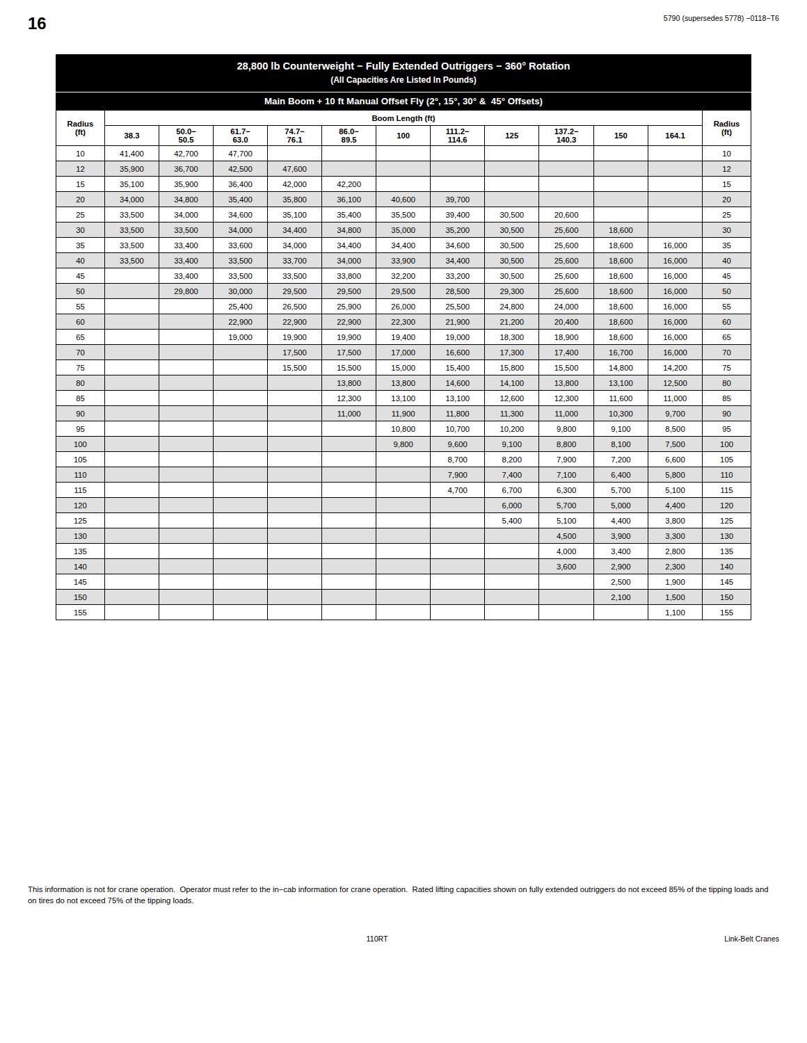16
5790 (supersedes 5778) −0118−T6
28,800 lb Counterweight − Fully Extended Outriggers − 360° Rotation
(All Capacities Are Listed In Pounds)
Main Boom + 10 ft Manual Offset Fly (2°, 15°, 30° & 45° Offsets)
| Radius (ft) | Boom Length (ft) | Radius (ft) |
| --- | --- | --- |
| 38.3 | 50.0− 50.5 | 61.7− 63.0 | 74.7− 76.1 | 86.0− 89.5 | 100 | 111.2− 114.6 | 125 | 137.2− 140.3 | 150 | 164.1 |
| 10 | 41,400 | 42,700 | 47,700 | | | | | | | | | 10 |
| 12 | 35,900 | 36,700 | 42,500 | 47,600 | | | | | | | | 12 |
| 15 | 35,100 | 35,900 | 36,400 | 42,000 | 42,200 | | | | | | | 15 |
| 20 | 34,000 | 34,800 | 35,400 | 35,800 | 36,100 | 40,600 | 39,700 | | | | | 20 |
| 25 | 33,500 | 34,000 | 34,600 | 35,100 | 35,400 | 35,500 | 39,400 | 30,500 | 20,600 | | | 25 |
| 30 | 33,500 | 33,500 | 34,000 | 34,400 | 34,800 | 35,000 | 35,200 | 30,500 | 25,600 | 18,600 | | 30 |
| 35 | 33,500 | 33,400 | 33,600 | 34,000 | 34,400 | 34,400 | 34,600 | 30,500 | 25,600 | 18,600 | 16,000 | 35 |
| 40 | 33,500 | 33,400 | 33,500 | 33,700 | 34,000 | 33,900 | 34,400 | 30,500 | 25,600 | 18,600 | 16,000 | 40 |
| 45 | | 33,400 | 33,500 | 33,500 | 33,800 | 32,200 | 33,200 | 30,500 | 25,600 | 18,600 | 16,000 | 45 |
| 50 | | 29,800 | 30,000 | 29,500 | 29,500 | 29,500 | 28,500 | 29,300 | 25,600 | 18,600 | 16,000 | 50 |
| 55 | | | 25,400 | 26,500 | 25,900 | 26,000 | 25,500 | 24,800 | 24,000 | 18,600 | 16,000 | 55 |
| 60 | | | 22,900 | 22,900 | 22,900 | 22,300 | 21,900 | 21,200 | 20,400 | 18,600 | 16,000 | 60 |
| 65 | | | 19,000 | 19,900 | 19,900 | 19,400 | 19,000 | 18,300 | 18,900 | 18,600 | 16,000 | 65 |
| 70 | | | | 17,500 | 17,500 | 17,000 | 16,600 | 17,300 | 17,400 | 16,700 | 16,000 | 70 |
| 75 | | | | 15,500 | 15,500 | 15,000 | 15,400 | 15,800 | 15,500 | 14,800 | 14,200 | 75 |
| 80 | | | | | 13,800 | 13,800 | 14,600 | 14,100 | 13,800 | 13,100 | 12,500 | 80 |
| 85 | | | | | 12,300 | 13,100 | 13,100 | 12,600 | 12,300 | 11,600 | 11,000 | 85 |
| 90 | | | | | 11,000 | 11,900 | 11,800 | 11,300 | 11,000 | 10,300 | 9,700 | 90 |
| 95 | | | | | | 10,800 | 10,700 | 10,200 | 9,800 | 9,100 | 8,500 | 95 |
| 100 | | | | | | 9,800 | 9,600 | 9,100 | 8,800 | 8,100 | 7,500 | 100 |
| 105 | | | | | | | 8,700 | 8,200 | 7,900 | 7,200 | 6,600 | 105 |
| 110 | | | | | | | 7,900 | 7,400 | 7,100 | 6,400 | 5,800 | 110 |
| 115 | | | | | | | 4,700 | 6,700 | 6,300 | 5,700 | 5,100 | 115 |
| 120 | | | | | | | | 6,000 | 5,700 | 5,000 | 4,400 | 120 |
| 125 | | | | | | | | 5,400 | 5,100 | 4,400 | 3,800 | 125 |
| 130 | | | | | | | | | 4,500 | 3,900 | 3,300 | 130 |
| 135 | | | | | | | | | 4,000 | 3,400 | 2,800 | 135 |
| 140 | | | | | | | | | 3,600 | 2,900 | 2,300 | 140 |
| 145 | | | | | | | | | | 2,500 | 1,900 | 145 |
| 150 | | | | | | | | | | 2,100 | 1,500 | 150 |
| 155 | | | | | | | | | | | 1,100 | 155 |
This information is not for crane operation. Operator must refer to the in−cab information for crane operation. Rated lifting capacities shown on fully extended outriggers do not exceed 85% of the tipping loads and on tires do not exceed 75% of the tipping loads.
110RT
Link-Belt Cranes